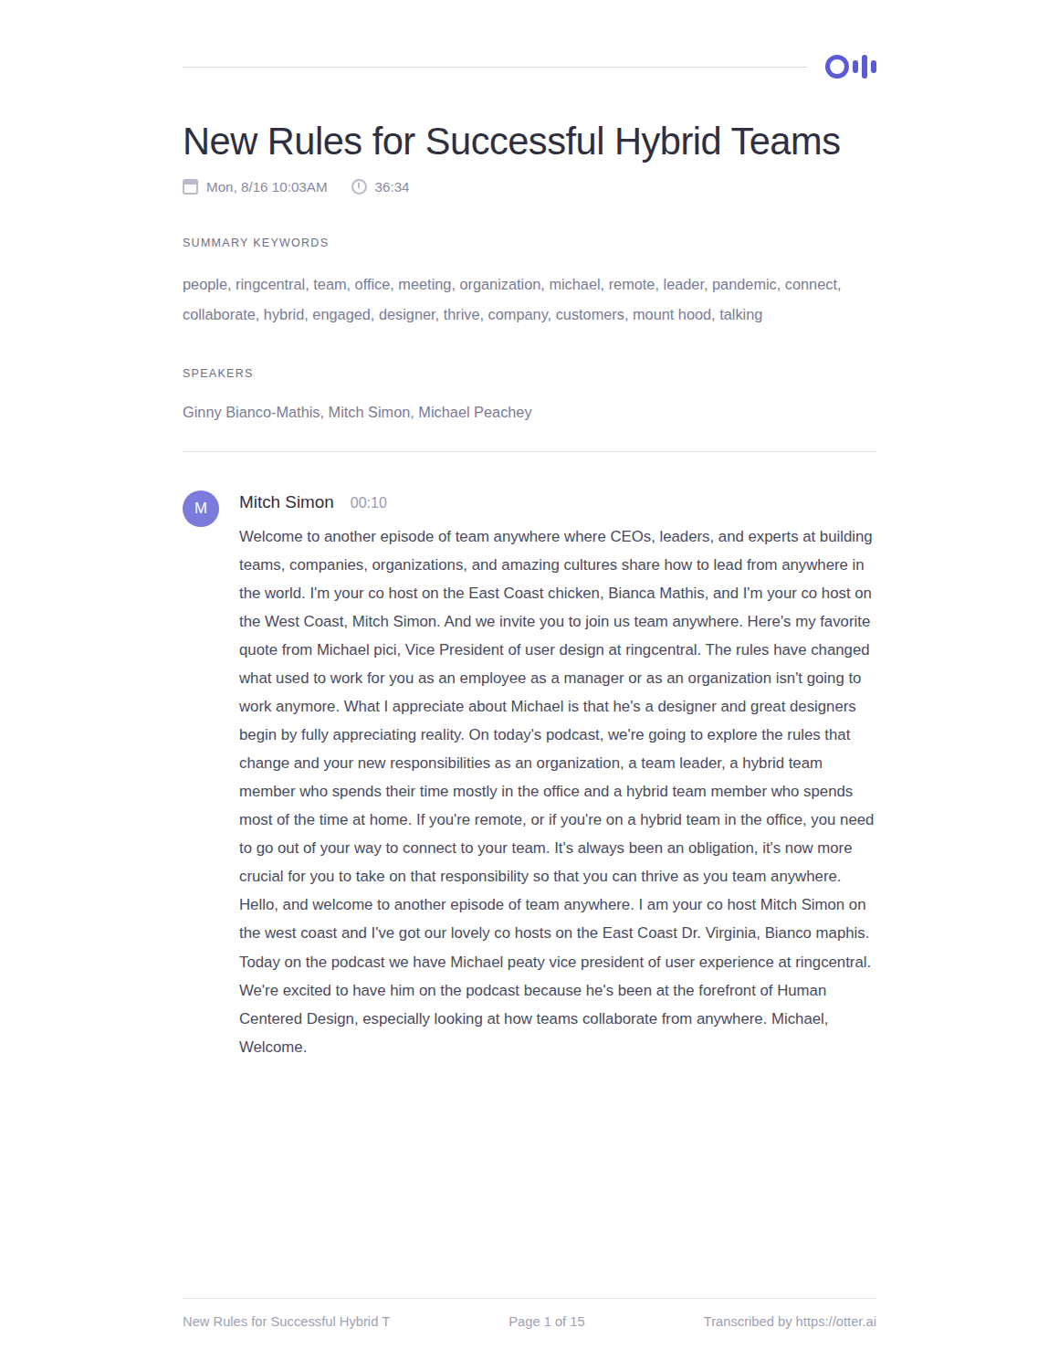New Rules for Successful Hybrid Teams
Mon, 8/16 10:03AM
36:34
Summary Keywords
people, ringcentral, team, office, meeting, organization, michael, remote, leader, pandemic, connect, collaborate, hybrid, engaged, designer, thrive, company, customers, mount hood, talking
Speakers
Ginny Bianco-Mathis, Mitch Simon, Michael Peachey
M
Mitch Simon 00:10
Welcome to another episode of team anywhere where CEOs, leaders, and experts at building teams, companies, organizations, and amazing cultures share how to lead from anywhere in the world. I'm your co host on the East Coast chicken, Bianca Mathis, and I'm your co host on the West Coast, Mitch Simon. And we invite you to join us team anywhere. Here's my favorite quote from Michael pici, Vice President of user design at ringcentral. The rules have changed what used to work for you as an employee as a manager or as an organization isn't going to work anymore. What I appreciate about Michael is that he's a designer and great designers begin by fully appreciating reality. On today's podcast, we're going to explore the rules that change and your new responsibilities as an organization, a team leader, a hybrid team member who spends their time mostly in the office and a hybrid team member who spends most of the time at home. If you're remote, or if you're on a hybrid team in the office, you need to go out of your way to connect to your team. It's always been an obligation, it's now more crucial for you to take on that responsibility so that you can thrive as you team anywhere. Hello, and welcome to another episode of team anywhere. I am your co host Mitch Simon on the west coast and I've got our lovely co hosts on the East Coast Dr. Virginia, Bianco maphis. Today on the podcast we have Michael peaty vice president of user experience at ringcentral. We're excited to have him on the podcast because he's been at the forefront of Human Centered Design, especially looking at how teams collaborate from anywhere. Michael, Welcome.
New Rules for Successful Hybrid T Page 1 of 15 Transcribed by https://otter.ai